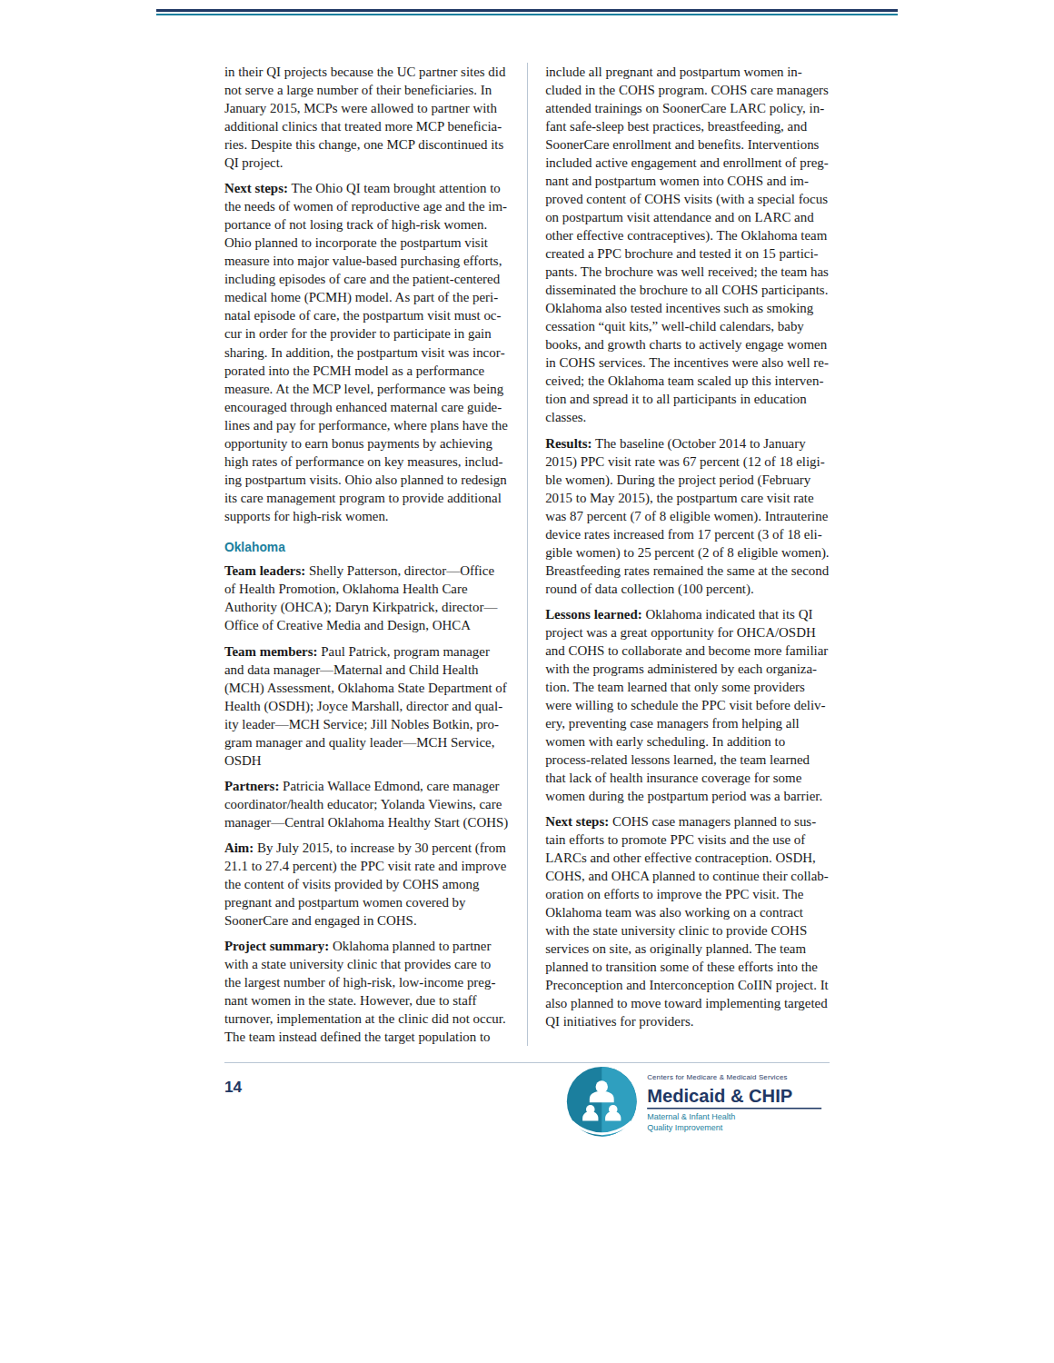in their QI projects because the UC partner sites did not serve a large number of their beneficiaries. In January 2015, MCPs were allowed to partner with additional clinics that treated more MCP beneficiaries. Despite this change, one MCP discontinued its QI project.
Next steps: The Ohio QI team brought attention to the needs of women of reproductive age and the importance of not losing track of high-risk women. Ohio planned to incorporate the postpartum visit measure into major value-based purchasing efforts, including episodes of care and the patient-centered medical home (PCMH) model. As part of the perinatal episode of care, the postpartum visit must occur in order for the provider to participate in gain sharing. In addition, the postpartum visit was incorporated into the PCMH model as a performance measure. At the MCP level, performance was being encouraged through enhanced maternal care guidelines and pay for performance, where plans have the opportunity to earn bonus payments by achieving high rates of performance on key measures, including postpartum visits. Ohio also planned to redesign its care management program to provide additional supports for high-risk women.
Oklahoma
Team leaders: Shelly Patterson, director—Office of Health Promotion, Oklahoma Health Care Authority (OHCA); Daryn Kirkpatrick, director—Office of Creative Media and Design, OHCA
Team members: Paul Patrick, program manager and data manager—Maternal and Child Health (MCH) Assessment, Oklahoma State Department of Health (OSDH); Joyce Marshall, director and quality leader—MCH Service; Jill Nobles Botkin, program manager and quality leader—MCH Service, OSDH
Partners: Patricia Wallace Edmond, care manager coordinator/health educator; Yolanda Viewins, care manager—Central Oklahoma Healthy Start (COHS)
Aim: By July 2015, to increase by 30 percent (from 21.1 to 27.4 percent) the PPC visit rate and improve the content of visits provided by COHS among pregnant and postpartum women covered by SoonerCare and engaged in COHS.
Project summary: Oklahoma planned to partner with a state university clinic that provides care to the largest number of high-risk, low-income pregnant women in the state. However, due to staff turnover, implementation at the clinic did not occur. The team instead defined the target population to include all pregnant and postpartum women included in the COHS program. COHS care managers attended trainings on SoonerCare LARC policy, infant safe-sleep best practices, breastfeeding, and SoonerCare enrollment and benefits. Interventions included active engagement and enrollment of pregnant and postpartum women into COHS and improved content of COHS visits (with a special focus on postpartum visit attendance and on LARC and other effective contraceptives). The Oklahoma team created a PPC brochure and tested it on 15 participants. The brochure was well received; the team has disseminated the brochure to all COHS participants. Oklahoma also tested incentives such as smoking cessation “quit kits,” well-child calendars, baby books, and growth charts to actively engage women in COHS services. The incentives were also well received; the Oklahoma team scaled up this intervention and spread it to all participants in education classes.
Results: The baseline (October 2014 to January 2015) PPC visit rate was 67 percent (12 of 18 eligible women). During the project period (February 2015 to May 2015), the postpartum care visit rate was 87 percent (7 of 8 eligible women). Intrauterine device rates increased from 17 percent (3 of 18 eligible women) to 25 percent (2 of 8 eligible women). Breastfeeding rates remained the same at the second round of data collection (100 percent).
Lessons learned: Oklahoma indicated that its QI project was a great opportunity for OHCA/OSDH and COHS to collaborate and become more familiar with the programs administered by each organization. The team learned that only some providers were willing to schedule the PPC visit before delivery, preventing case managers from helping all women with early scheduling. In addition to process-related lessons learned, the team learned that lack of health insurance coverage for some women during the postpartum period was a barrier.
Next steps: COHS case managers planned to sustain efforts to promote PPC visits and the use of LARCs and other effective contraception. OSDH, COHS, and OHCA planned to continue their collaboration on efforts to improve the PPC visit. The Oklahoma team was also working on a contract with the state university clinic to provide COHS services on site, as originally planned. The team planned to transition some of these efforts into the Preconception and Interconception CoIIN project. It also planned to move toward implementing targeted QI initiatives for providers.
14
Centers for Medicare & Medicaid Services Medicaid & CHIP Maternal & Infant Health Quality Improvement